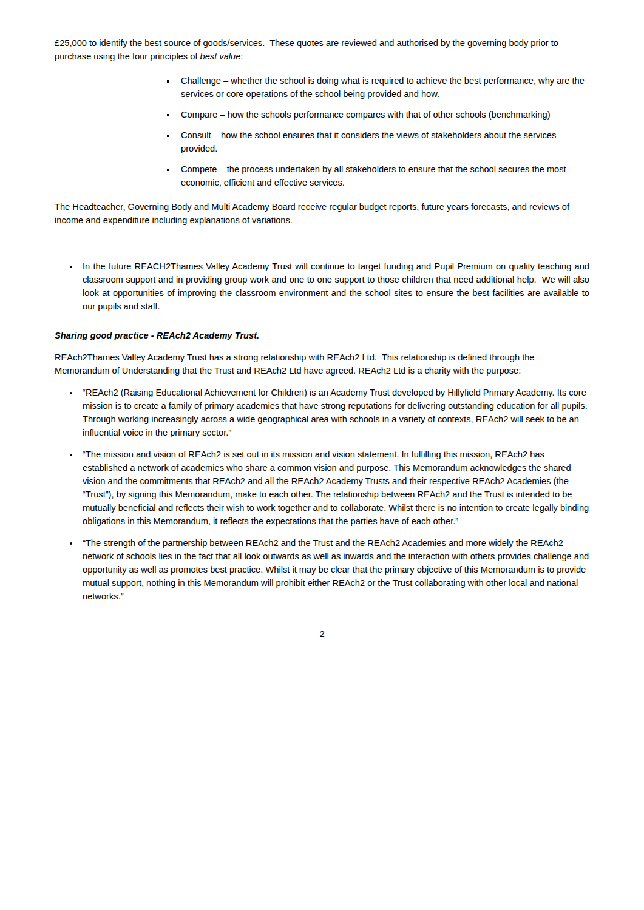£25,000 to identify the best source of goods/services. These quotes are reviewed and authorised by the governing body prior to purchase using the four principles of best value:
Challenge – whether the school is doing what is required to achieve the best performance, why are the services or core operations of the school being provided and how.
Compare – how the schools performance compares with that of other schools (benchmarking)
Consult – how the school ensures that it considers the views of stakeholders about the services provided.
Compete – the process undertaken by all stakeholders to ensure that the school secures the most economic, efficient and effective services.
The Headteacher, Governing Body and Multi Academy Board receive regular budget reports, future years forecasts, and reviews of income and expenditure including explanations of variations.
In the future REACH2Thames Valley Academy Trust will continue to target funding and Pupil Premium on quality teaching and classroom support and in providing group work and one to one support to those children that need additional help. We will also look at opportunities of improving the classroom environment and the school sites to ensure the best facilities are available to our pupils and staff.
Sharing good practice - REAch2 Academy Trust.
REAch2Thames Valley Academy Trust has a strong relationship with REAch2 Ltd. This relationship is defined through the Memorandum of Understanding that the Trust and REAch2 Ltd have agreed. REAch2 Ltd is a charity with the purpose:
“REAch2 (Raising Educational Achievement for Children) is an Academy Trust developed by Hillyfield Primary Academy. Its core mission is to create a family of primary academies that have strong reputations for delivering outstanding education for all pupils. Through working increasingly across a wide geographical area with schools in a variety of contexts, REAch2 will seek to be an influential voice in the primary sector.”
“The mission and vision of REAch2 is set out in its mission and vision statement. In fulfilling this mission, REAch2 has established a network of academies who share a common vision and purpose. This Memorandum acknowledges the shared vision and the commitments that REAch2 and all the REAch2 Academy Trusts and their respective REAch2 Academies (the “Trust”), by signing this Memorandum, make to each other. The relationship between REAch2 and the Trust is intended to be mutually beneficial and reflects their wish to work together and to collaborate. Whilst there is no intention to create legally binding obligations in this Memorandum, it reflects the expectations that the parties have of each other.”
“The strength of the partnership between REAch2 and the Trust and the REAch2 Academies and more widely the REAch2 network of schools lies in the fact that all look outwards as well as inwards and the interaction with others provides challenge and opportunity as well as promotes best practice. Whilst it may be clear that the primary objective of this Memorandum is to provide mutual support, nothing in this Memorandum will prohibit either REAch2 or the Trust collaborating with other local and national networks.”
2